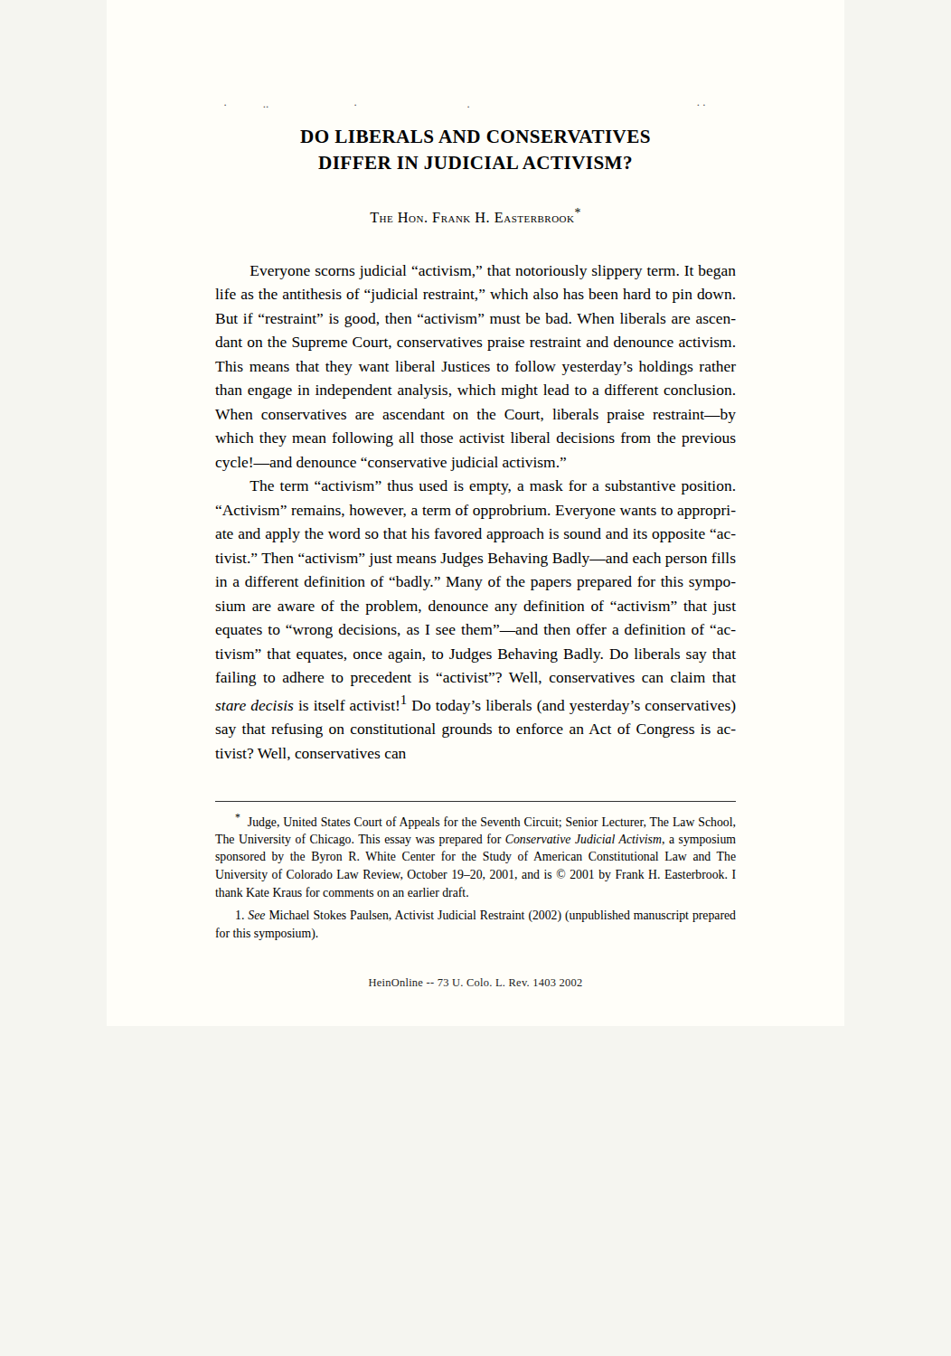. .. . . . .
Do Liberals and Conservatives
Differ in Judicial Activism?
The Hon. Frank H. Easterbrook*
Everyone scorns judicial “activism,” that notoriously slippery term. It began life as the antithesis of “judicial restraint,” which also has been hard to pin down. But if “restraint” is good, then “activism” must be bad. When liberals are ascendant on the Supreme Court, conservatives praise restraint and denounce activism. This means that they want liberal Justices to follow yesterday’s holdings rather than engage in independent analysis, which might lead to a different conclusion. When conservatives are ascendant on the Court, liberals praise restraint—by which they mean following all those activist liberal decisions from the previous cycle!—and denounce “conservative judicial activism.”
The term “activism” thus used is empty, a mask for a substantive position. “Activism” remains, however, a term of opprobrium. Everyone wants to appropriate and apply the word so that his favored approach is sound and its opposite “activist.” Then “activism” just means Judges Behaving Badly—and each person fills in a different definition of “badly.” Many of the papers prepared for this symposium are aware of the problem, denounce any definition of “activism” that just equates to “wrong decisions, as I see them”—and then offer a definition of “activism” that equates, once again, to Judges Behaving Badly. Do liberals say that failing to adhere to precedent is “activist”? Well, conservatives can claim that stare decisis is itself activist!1 Do today’s liberals (and yesterday’s conservatives) say that refusing on constitutional grounds to enforce an Act of Congress is activist? Well, conservatives can
* Judge, United States Court of Appeals for the Seventh Circuit; Senior Lecturer, The Law School, The University of Chicago. This essay was prepared for Conservative Judicial Activism, a symposium sponsored by the Byron R. White Center for the Study of American Constitutional Law and The University of Colorado Law Review, October 19–20, 2001, and is © 2001 by Frank H. Easterbrook. I thank Kate Kraus for comments on an earlier draft.
1. See Michael Stokes Paulsen, Activist Judicial Restraint (2002) (unpublished manuscript prepared for this symposium).
HeinOnline -- 73 U. Colo. L. Rev. 1403 2002